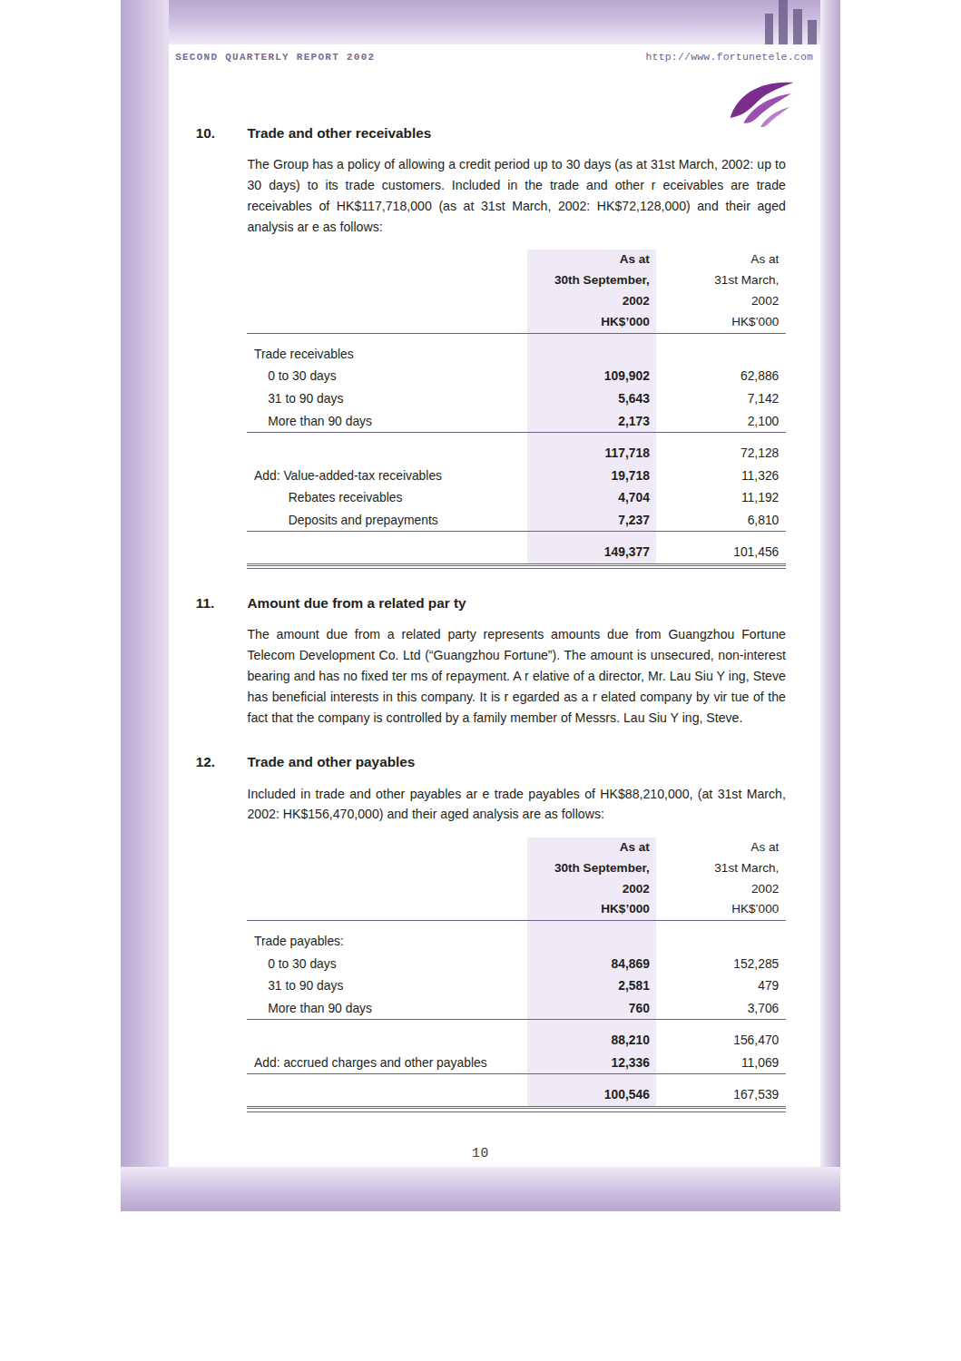Second Quarterly Report 2002
http://www.fortunetele.com
10.
Trade and other receivables
The Group has a policy of allowing a credit period up to 30 days (as at 31st March, 2002: up to 30 days) to its trade customers. Included in the trade and other r eceivables are trade receivables of HK$117,718,000 (as at 31st March, 2002: HK$72,128,000) and their aged analysis ar e as follows:
| | As at | As at |
| --- | --- | --- |
| | 30th September, | 31st March, |
| | 2002 | 2002 |
| | HK$’000 | HK$’000 |
| Trade receivables | | |
| 0 to 30 days | 109,902 | 62,886 |
| 31 to 90 days | 5,643 | 7,142 |
| More than 90 days | 2,173 | 2,100 |
| | 117,718 | 72,128 |
| Add: Value-added-tax receivables | 19,718 | 11,326 |
| Rebates receivables | 4,704 | 11,192 |
| Deposits and prepayments | 7,237 | 6,810 |
| | 149,377 | 101,456 |
11.
Amount due from a related par ty
The amount due from a related party represents amounts due from Guangzhou Fortune Telecom Development Co. Ltd (“Guangzhou Fortune”). The amount is unsecured, non-interest bearing and has no fixed ter ms of repayment. A r elative of a director, Mr. Lau Siu Y ing, Steve has beneficial interests in this company. It is r egarded as a r elated company by vir tue of the fact that the company is controlled by a family member of Messrs. Lau Siu Y ing, Steve.
12.
Trade and other payables
Included in trade and other payables ar e trade payables of HK$88,210,000, (at 31st March, 2002: HK$156,470,000) and their aged analysis are as follows:
| | As at | As at |
| --- | --- | --- |
| | 30th September, | 31st March, |
| | 2002 | 2002 |
| | HK$’000 | HK$’000 |
| Trade payables: | | |
| 0 to 30 days | 84,869 | 152,285 |
| 31 to 90 days | 2,581 | 479 |
| More than 90 days | 760 | 3,706 |
| | 88,210 | 156,470 |
| Add: accrued charges and other payables | 12,336 | 11,069 |
| | 100,546 | 167,539 |
10